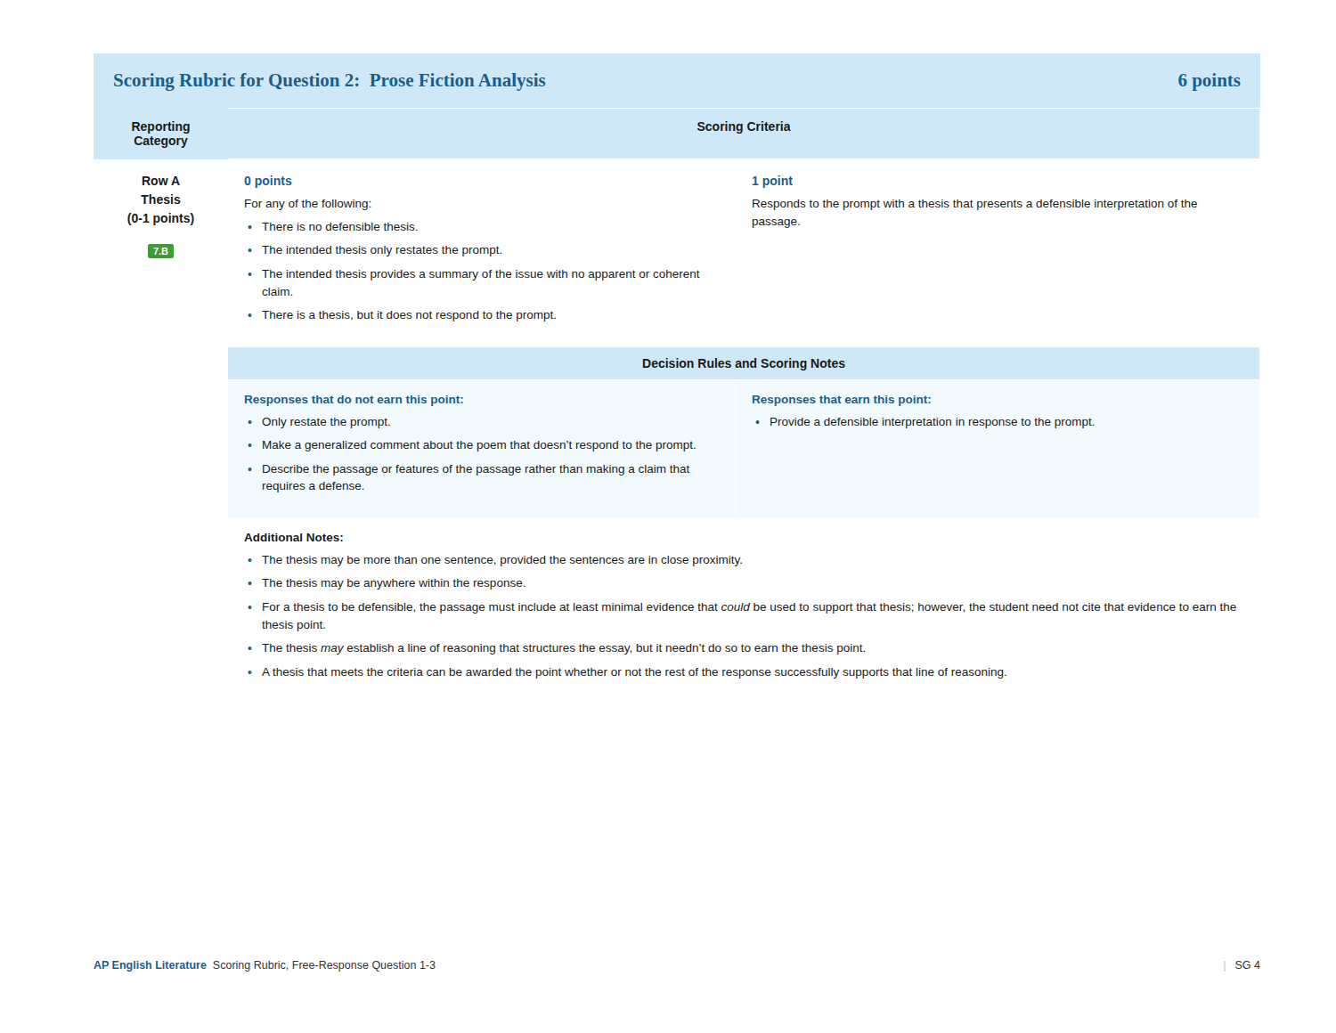Scoring Rubric for Question 2: Prose Fiction Analysis
6 points
| Reporting Category | Scoring Criteria |
| Row A Thesis (0-1 points) 7.B | 0 points For any of the following: There is no defensible thesis. The intended thesis only restates the prompt. The intended thesis provides a summary of the issue with no apparent or coherent claim. There is a thesis, but it does not respond to the prompt. | 1 point Responds to the prompt with a thesis that presents a defensible interpretation of the passage. |
| Decision Rules and Scoring Notes |
| Responses that do not earn this point: Only restate the prompt. Make a generalized comment about the poem that doesn’t respond to the prompt. Describe the passage or features of the passage rather than making a claim that requires a defense. | Responses that earn this point: Provide a defensible interpretation in response to the prompt. |
| Additional Notes: The thesis may be more than one sentence, provided the sentences are in close proximity. The thesis may be anywhere within the response. For a thesis to be defensible, the passage must include at least minimal evidence that could be used to support that thesis; however, the student need not cite that evidence to earn the thesis point. The thesis may establish a line of reasoning that structures the essay, but it needn’t do so to earn the thesis point. A thesis that meets the criteria can be awarded the point whether or not the rest of the response successfully supports that line of reasoning. |
AP English Literature Scoring Rubric, Free-Response Question 1-3
|SG 4